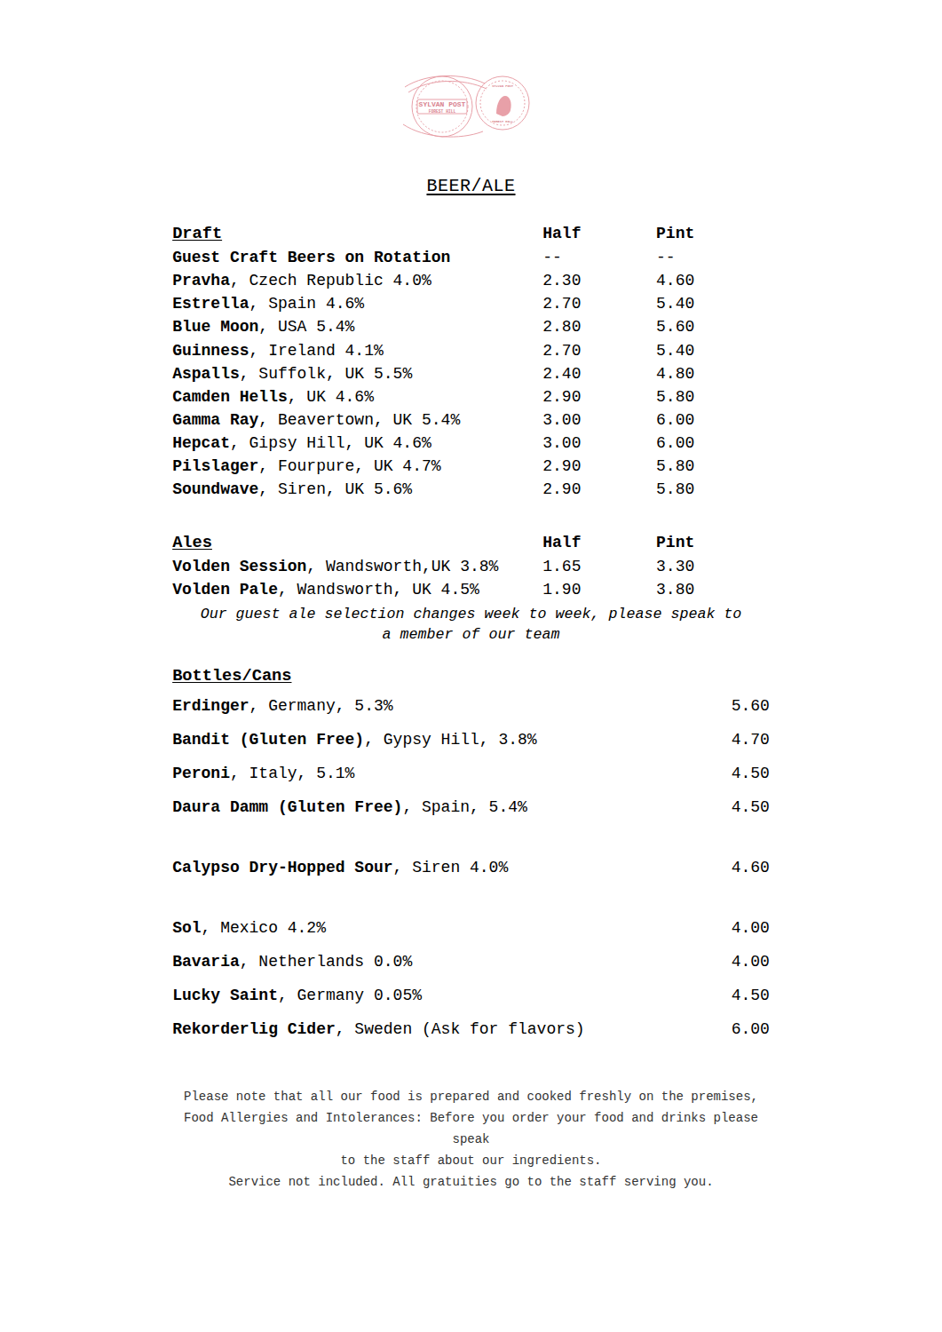SYLVAN POST FOREST HILL SYLVAN POST FOREST HILL
BEER/ALE
| Draft | Half | Pint |
| Guest Craft Beers on Rotation | -- | -- |
| Pravha , Czech Republic 4.0% | 2.30 | 4.60 |
| Estrella , Spain 4.6% | 2.70 | 5.40 |
| Blue Moon , USA 5.4% | 2.80 | 5.60 |
| Guinness , Ireland 4.1% | 2.70 | 5.40 |
| Aspalls , Suffolk, UK 5.5% | 2.40 | 4.80 |
| Camden Hells , UK 4.6% | 2.90 | 5.80 |
| Gamma Ray , Beavertown, UK 5.4% | 3.00 | 6.00 |
| Hepcat , Gipsy Hill, UK 4.6% | 3.00 | 6.00 |
| Pilslager , Fourpure, UK 4.7% | 2.90 | 5.80 |
| Soundwave , Siren, UK 5.6% | 2.90 | 5.80 |
| Ales | Half | Pint |
| Volden Session , Wandsworth,UK 3.8% | 1.65 | 3.30 |
| Volden Pale , Wandsworth, UK 4.5% | 1.90 | 3.80 |
Our guest ale selection changes week to week, please speak to a member of our team
Bottles/Cans
| Erdinger , Germany, 5.3% | 5.60 |
| Bandit (Gluten Free) , Gypsy Hill, 3.8% | 4.70 |
| Peroni , Italy, 5.1% | 4.50 |
| Daura Damm (Gluten Free) , Spain, 5.4% | 4.50 |
| Calypso Dry-Hopped Sour , Siren 4.0% | 4.60 |
| Sol , Mexico 4.2% | 4.00 |
| Bavaria , Netherlands 0.0% | 4.00 |
| Lucky Saint , Germany 0.05% | 4.50 |
| Rekorderlig Cider , Sweden (Ask for flavors) | 6.00 |
Please note that all our food is prepared and cooked freshly on the premises,
Food Allergies and Intolerances: Before you order your food and drinks please speak
to the staff about our ingredients.
Service not included. All gratuities go to the staff serving you.